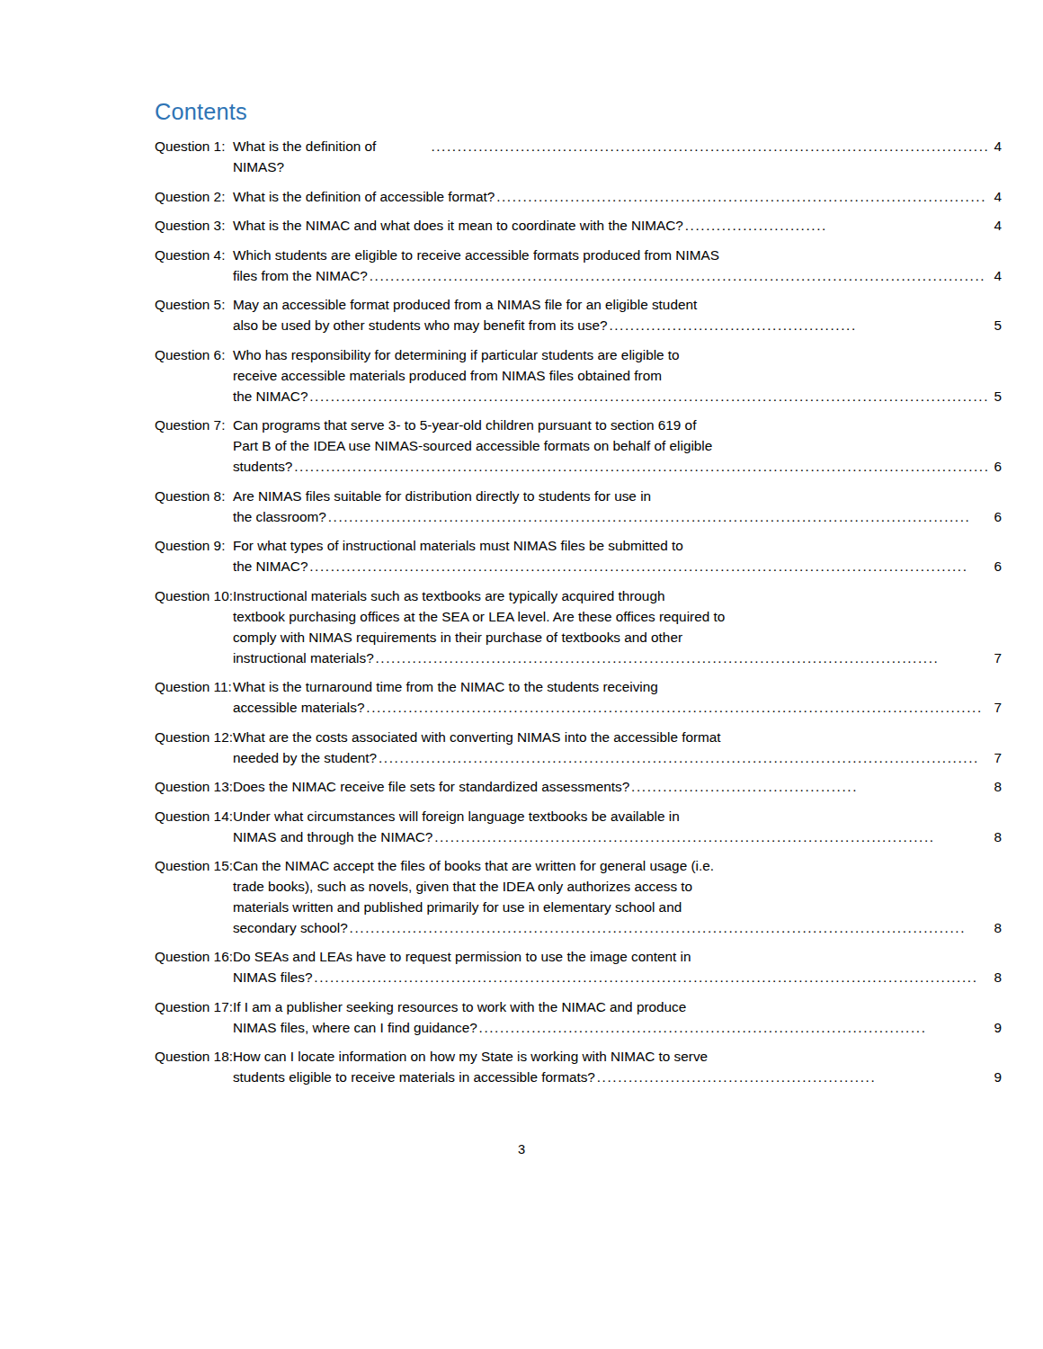Contents
| Question 1: | What is the definition of NIMAS? ........................................................................................................... 4 |
| Question 2: | What is the definition of accessible format? ............................................................................................. 4 |
| Question 3: | What is the NIMAC and what does it mean to coordinate with the NIMAC? ........................... 4 |
| Question 4: | Which students are eligible to receive accessible formats produced from NIMAS files from the NIMAC? ..................................................................................................................... 4 |
| Question 5: | May an accessible format produced from a NIMAS file for an eligible student also be used by other students who may benefit from its use? ............................................... 5 |
| Question 6: | Who has responsibility for determining if particular students are eligible to receive accessible materials produced from NIMAS files obtained from the NIMAC? ................................................................................................................................. 5 |
| Question 7: | Can programs that serve 3- to 5-year-old children pursuant to section 619 of Part B of the IDEA use NIMAS-sourced accessible formats on behalf of eligible students? .................................................................................................................................... 6 |
| Question 8: | Are NIMAS files suitable for distribution directly to students for use in the classroom? .......................................................................................................................... 6 |
| Question 9: | For what types of instructional materials must NIMAS files be submitted to the NIMAC? ............................................................................................................................. 6 |
| Question 10: | Instructional materials such as textbooks are typically acquired through textbook purchasing offices at the SEA or LEA level. Are these offices required to comply with NIMAS requirements in their purchase of textbooks and other instructional materials? ........................................................................................................... 7 |
| Question 11: | What is the turnaround time from the NIMAC to the students receiving accessible materials? ..................................................................................................................... 7 |
| Question 12: | What are the costs associated with converting NIMAS into the accessible format needed by the student? .................................................................................................................. 7 |
| Question 13: | Does the NIMAC receive file sets for standardized assessments? ........................................... 8 |
| Question 14: | Under what circumstances will foreign language textbooks be available in NIMAS and through the NIMAC? ............................................................................................... 8 |
| Question 15: | Can the NIMAC accept the files of books that are written for general usage (i.e. trade books), such as novels, given that the IDEA only authorizes access to materials written and published primarily for use in elementary school and secondary school? ..................................................................................................................... 8 |
| Question 16: | Do SEAs and LEAs have to request permission to use the image content in NIMAS files? .............................................................................................................................. 8 |
| Question 17: | If I am a publisher seeking resources to work with the NIMAC and produce NIMAS files, where can I find guidance? ..................................................................................... 9 |
| Question 18: | How can I locate information on how my State is working with NIMAC to serve students eligible to receive materials in accessible formats? ..................................................... 9 |
3